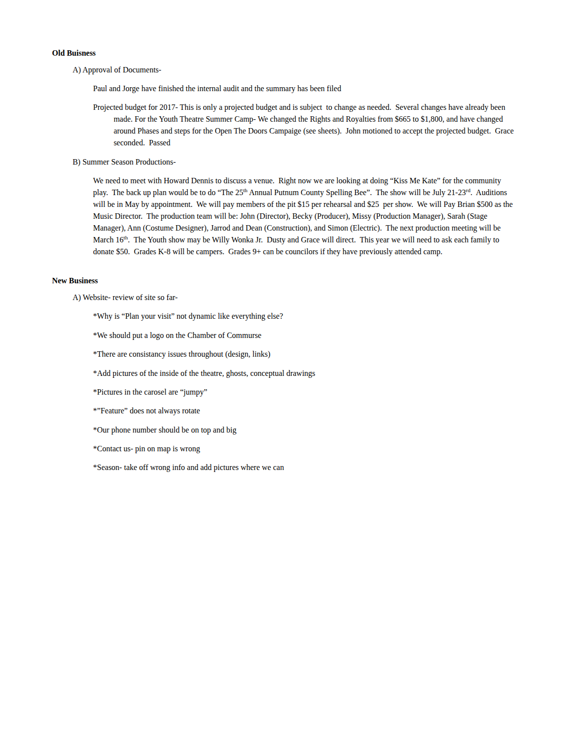Old Buisness
A) Approval of Documents-
Paul and Jorge have finished the internal audit and the summary has been filed
Projected budget for 2017- This is only a projected budget and is subject to change as needed. Several changes have already been made. For the Youth Theatre Summer Camp- We changed the Rights and Royalties from $665 to $1,800, and have changed around Phases and steps for the Open The Doors Campaige (see sheets). John motioned to accept the projected budget. Grace seconded. Passed
B) Summer Season Productions-
We need to meet with Howard Dennis to discuss a venue. Right now we are looking at doing “Kiss Me Kate” for the community play. The back up plan would be to do “The 25th Annual Putnum County Spelling Bee”. The show will be July 21-23rd. Auditions will be in May by appointment. We will pay members of the pit $15 per rehearsal and $25 per show. We will Pay Brian $500 as the Music Director. The production team will be: John (Director), Becky (Producer), Missy (Production Manager), Sarah (Stage Manager), Ann (Costume Designer), Jarrod and Dean (Construction), and Simon (Electric). The next production meeting will be March 16th. The Youth show may be Willy Wonka Jr. Dusty and Grace will direct. This year we will need to ask each family to donate $50. Grades K-8 will be campers. Grades 9+ can be councilors if they have previously attended camp.
New Business
A) Website- review of site so far-
*Why is “Plan your visit” not dynamic like everything else?
*We should put a logo on the Chamber of Commurse
*There are consistancy issues throughout (design, links)
*Add pictures of the inside of the theatre, ghosts, conceptual drawings
*Pictures in the carosel are “jumpy”
*”Feature” does not always rotate
*Our phone number should be on top and big
*Contact us- pin on map is wrong
*Season- take off wrong info and add pictures where we can